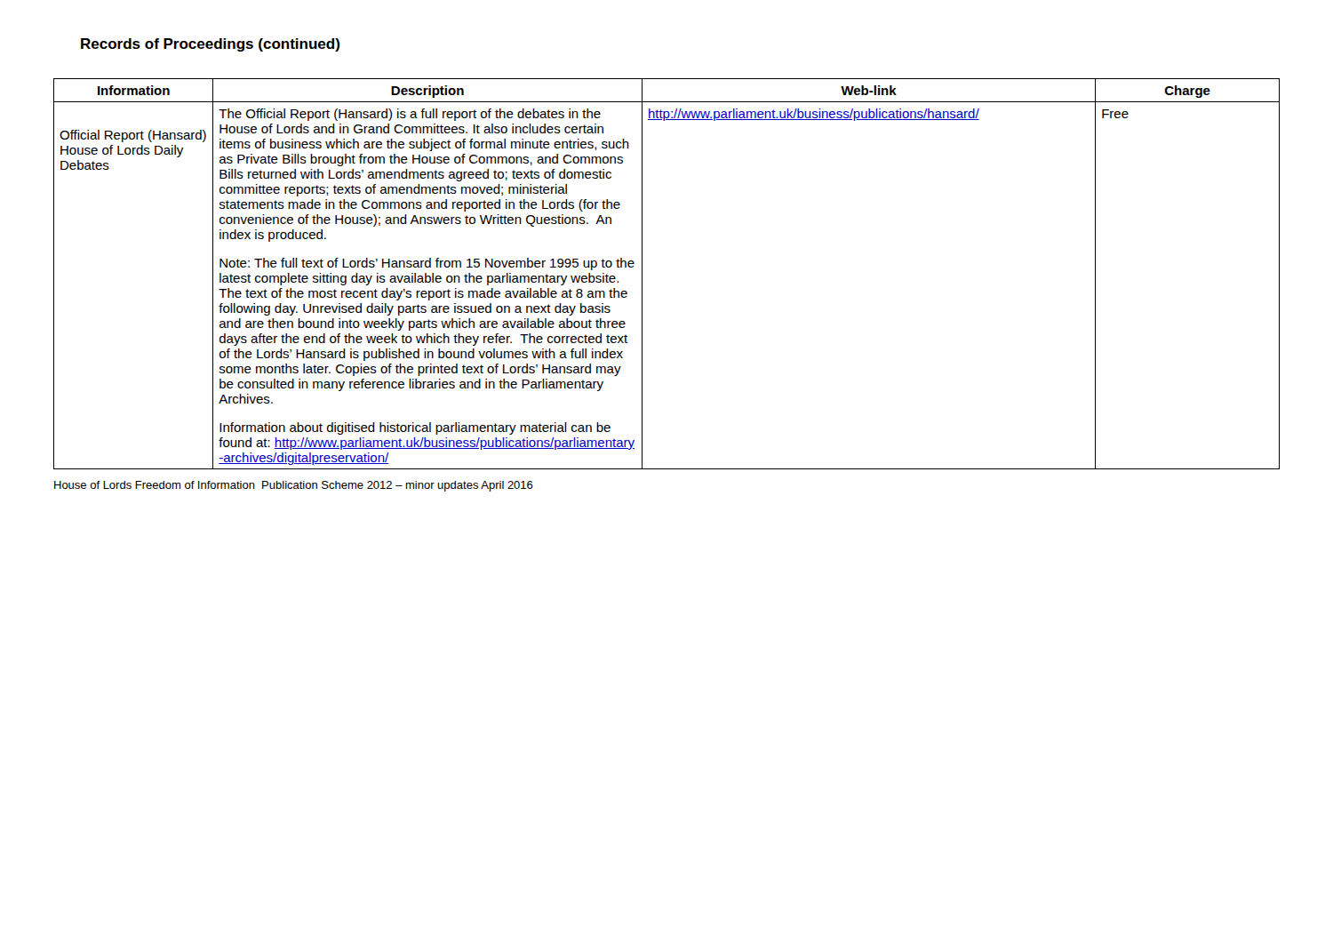Records of Proceedings (continued)
| Information | Description | Web-link | Charge |
| --- | --- | --- | --- |
| Official Report (Hansard) House of Lords Daily Debates | The Official Report (Hansard) is a full report of the debates in the House of Lords and in Grand Committees. It also includes certain items of business which are the subject of formal minute entries, such as Private Bills brought from the House of Commons, and Commons Bills returned with Lords’ amendments agreed to; texts of domestic committee reports; texts of amendments moved; ministerial statements made in the Commons and reported in the Lords (for the convenience of the House); and Answers to Written Questions. An index is produced. Note: The full text of Lords’ Hansard from 15 November 1995 up to the latest complete sitting day is available on the parliamentary website. The text of the most recent day’s report is made available at 8 am the following day. Unrevised daily parts are issued on a next day basis and are then bound into weekly parts which are available about three days after the end of the week to which they refer. The corrected text of the Lords’ Hansard is published in bound volumes with a full index some months later. Copies of the printed text of Lords’ Hansard may be consulted in many reference libraries and in the Parliamentary Archives. Information about digitised historical parliamentary material can be found at: http://www.parliament.uk/business/publications/parliamentary-archives/digitalpreservation/ | http://www.parliament.uk/business/publications/hansard/ | Free |
House of Lords Freedom of Information Publication Scheme 2012 – minor updates April 2016